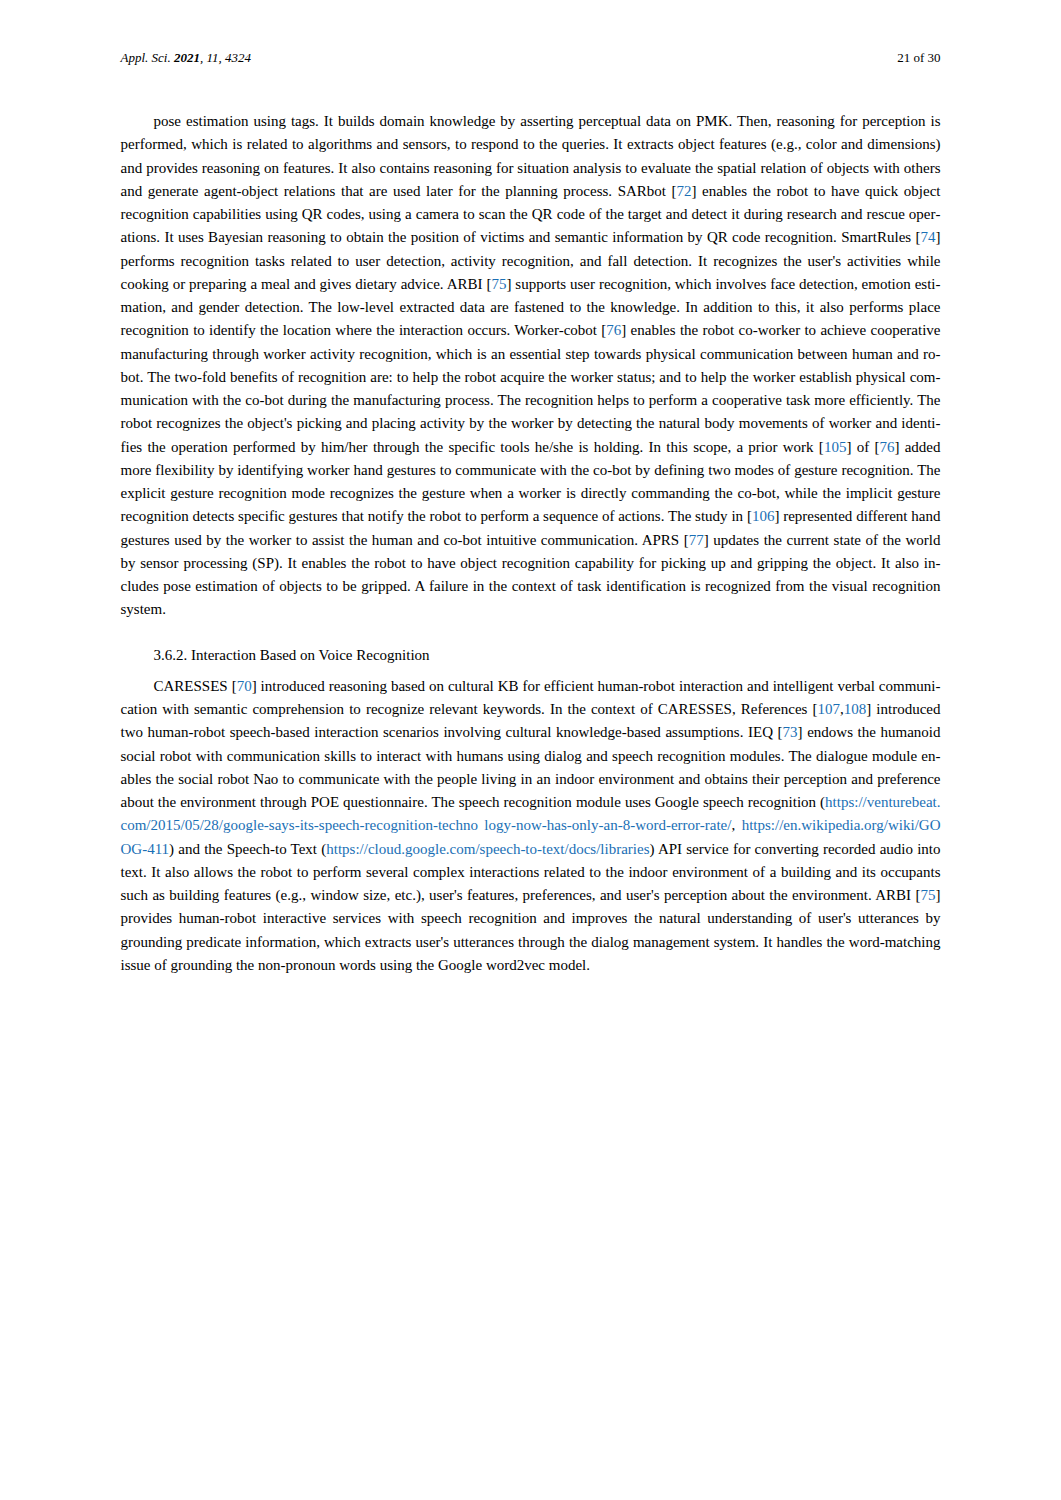Appl. Sci. 2021, 11, 4324
21 of 30
pose estimation using tags. It builds domain knowledge by asserting perceptual data on PMK. Then, reasoning for perception is performed, which is related to algorithms and sensors, to respond to the queries. It extracts object features (e.g., color and dimensions) and provides reasoning on features. It also contains reasoning for situation analysis to evaluate the spatial relation of objects with others and generate agent-object relations that are used later for the planning process. SARbot [72] enables the robot to have quick object recognition capabilities using QR codes, using a camera to scan the QR code of the target and detect it during research and rescue operations. It uses Bayesian reasoning to obtain the position of victims and semantic information by QR code recognition. SmartRules [74] performs recognition tasks related to user detection, activity recognition, and fall detection. It recognizes the user's activities while cooking or preparing a meal and gives dietary advice. ARBI [75] supports user recognition, which involves face detection, emotion estimation, and gender detection. The low-level extracted data are fastened to the knowledge. In addition to this, it also performs place recognition to identify the location where the interaction occurs. Worker-cobot [76] enables the robot co-worker to achieve cooperative manufacturing through worker activity recognition, which is an essential step towards physical communication between human and robot. The two-fold benefits of recognition are: to help the robot acquire the worker status; and to help the worker establish physical communication with the co-bot during the manufacturing process. The recognition helps to perform a cooperative task more efficiently. The robot recognizes the object's picking and placing activity by the worker by detecting the natural body movements of worker and identifies the operation performed by him/her through the specific tools he/she is holding. In this scope, a prior work [105] of [76] added more flexibility by identifying worker hand gestures to communicate with the co-bot by defining two modes of gesture recognition. The explicit gesture recognition mode recognizes the gesture when a worker is directly commanding the co-bot, while the implicit gesture recognition detects specific gestures that notify the robot to perform a sequence of actions. The study in [106] represented different hand gestures used by the worker to assist the human and co-bot intuitive communication. APRS [77] updates the current state of the world by sensor processing (SP). It enables the robot to have object recognition capability for picking up and gripping the object. It also includes pose estimation of objects to be gripped. A failure in the context of task identification is recognized from the visual recognition system.
3.6.2. Interaction Based on Voice Recognition
CARESSES [70] introduced reasoning based on cultural KB for efficient human-robot interaction and intelligent verbal communication with semantic comprehension to recognize relevant keywords. In the context of CARESSES, References [107,108] introduced two human-robot speech-based interaction scenarios involving cultural knowledge-based assumptions. IEQ [73] endows the humanoid social robot with communication skills to interact with humans using dialog and speech recognition modules. The dialogue module enables the social robot Nao to communicate with the people living in an indoor environment and obtains their perception and preference about the environment through POE questionnaire. The speech recognition module uses Google speech recognition (https://venturebeat.com/2015/05/28/google-says-its-speech-recognition-techno logy-now-has-only-an-8-word-error-rate/, https://en.wikipedia.org/wiki/GOOG-411) and the Speech-to Text (https://cloud.google.com/speech-to-text/docs/libraries) API service for converting recorded audio into text. It also allows the robot to perform several complex interactions related to the indoor environment of a building and its occupants such as building features (e.g., window size, etc.), user's features, preferences, and user's perception about the environment. ARBI [75] provides human-robot interactive services with speech recognition and improves the natural understanding of user's utterances by grounding predicate information, which extracts user's utterances through the dialog management system. It handles the word-matching issue of grounding the non-pronoun words using the Google word2vec model.